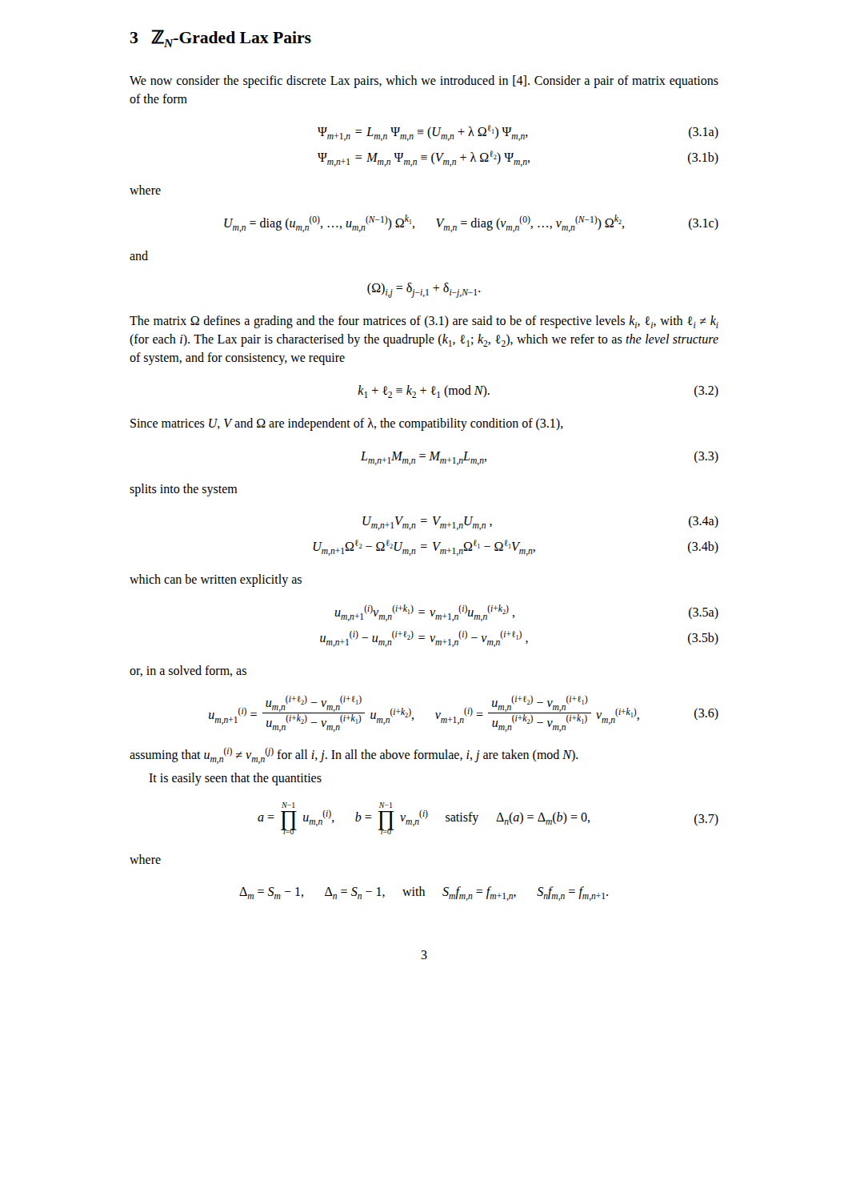3 ℤN-Graded Lax Pairs
We now consider the specific discrete Lax pairs, which we introduced in [4]. Consider a pair of matrix equations of the form
Ψm+1,n = Lm,n Ψm,n ≡ (Um,n + λ Ωℓ1) Ψm,n, Ψm,n+1 = Mm,n Ψm,n ≡ (Vm,n + λ Ωℓ2) Ψm,n,
(3.1a) (3.1b)
where
Um,n = diag (um,n(0), …, um,n(N−1)) Ωk1, Vm,n = diag (vm,n(0), …, vm,n(N−1)) Ωk2,
(3.1c)
and
(Ω)i,j = δj−i,1 + δi−j,N−1.
The matrix Ω defines a grading and the four matrices of (3.1) are said to be of respective levels ki, ℓi, with ℓi ≠ ki (for each i). The Lax pair is characterised by the quadruple (k1, ℓ1; k2, ℓ2), which we refer to as the level structure of system, and for consistency, we require
k1 + ℓ2 ≡ k2 + ℓ1 (mod N).
(3.2)
Since matrices U, V and Ω are independent of λ, the compatibility condition of (3.1),
Lm,n+1Mm,n = Mm+1,nLm,n,
(3.3)
splits into the system
Um,n+1Vm,n = Vm+1,nUm,n , Um,n+1Ωℓ2 − Ωℓ2Um,n = Vm+1,nΩℓ1 − Ωℓ1Vm,n,
(3.4a) (3.4b)
which can be written explicitly as
um,n+1(i)vm,n(i+k1) = vm+1,n(i)um,n(i+k2) , um,n+1(i) − um,n(i+ℓ2) = vm+1,n(i) − vm,n(i+ℓ1) ,
(3.5a) (3.5b)
or, in a solved form, as
um,n+1(i) = um,n(i+ℓ2) − vm,n(i+ℓ1) um,n(i+k2) − vm,n(i+k1) um,n(i+k2), vm+1,n(i) = um,n(i+ℓ2) − vm,n(i+ℓ1) um,n(i+k2) − vm,n(i+k1) vm,n(i+k1),
(3.6)
assuming that um,n(i) ≠ vm,n(j) for all i, j. In all the above formulae, i, j are taken (mod N).
It is easily seen that the quantities
a = N−1 ∏ i=0 um,n(i), b = N−1 ∏ i=0 vm,n(i) satisfy Δn(a) = Δm(b) = 0,
(3.7)
where
Δm = Sm − 1, Δn = Sn − 1, with Smfm,n = fm+1,n, Snfm,n = fm,n+1.
3